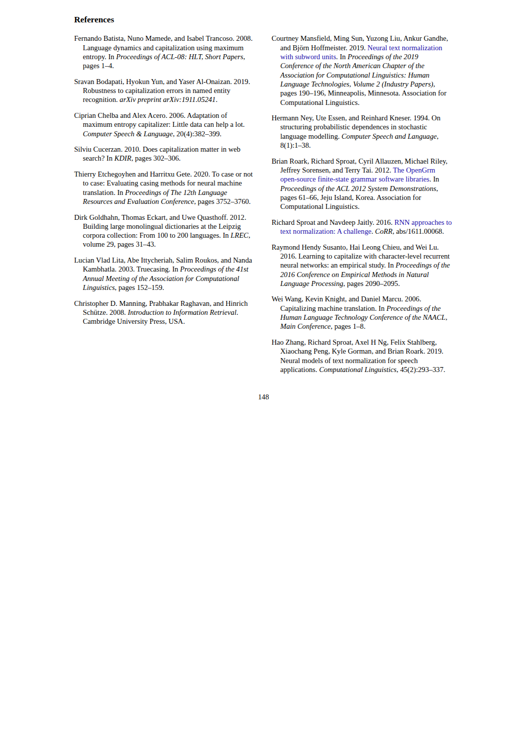References
Fernando Batista, Nuno Mamede, and Isabel Trancoso. 2008. Language dynamics and capitalization using maximum entropy. In Proceedings of ACL-08: HLT, Short Papers, pages 1–4.
Sravan Bodapati, Hyokun Yun, and Yaser Al-Onaizan. 2019. Robustness to capitalization errors in named entity recognition. arXiv preprint arXiv:1911.05241.
Ciprian Chelba and Alex Acero. 2006. Adaptation of maximum entropy capitalizer: Little data can help a lot. Computer Speech & Language, 20(4):382–399.
Silviu Cucerzan. 2010. Does capitalization matter in web search? In KDIR, pages 302–306.
Thierry Etchegoyhen and Harritxu Gete. 2020. To case or not to case: Evaluating casing methods for neural machine translation. In Proceedings of The 12th Language Resources and Evaluation Conference, pages 3752–3760.
Dirk Goldhahn, Thomas Eckart, and Uwe Quasthoff. 2012. Building large monolingual dictionaries at the Leipzig corpora collection: From 100 to 200 languages. In LREC, volume 29, pages 31–43.
Lucian Vlad Lita, Abe Ittycheriah, Salim Roukos, and Nanda Kambhatla. 2003. Truecasing. In Proceedings of the 41st Annual Meeting of the Association for Computational Linguistics, pages 152–159.
Christopher D. Manning, Prabhakar Raghavan, and Hinrich Schütze. 2008. Introduction to Information Retrieval. Cambridge University Press, USA.
Courtney Mansfield, Ming Sun, Yuzong Liu, Ankur Gandhe, and Björn Hoffmeister. 2019. Neural text normalization with subword units. In Proceedings of the 2019 Conference of the North American Chapter of the Association for Computational Linguistics: Human Language Technologies, Volume 2 (Industry Papers), pages 190–196, Minneapolis, Minnesota. Association for Computational Linguistics.
Hermann Ney, Ute Essen, and Reinhard Kneser. 1994. On structuring probabilistic dependences in stochastic language modelling. Computer Speech and Language, 8(1):1–38.
Brian Roark, Richard Sproat, Cyril Allauzen, Michael Riley, Jeffrey Sorensen, and Terry Tai. 2012. The OpenGrm open-source finite-state grammar software libraries. In Proceedings of the ACL 2012 System Demonstrations, pages 61–66, Jeju Island, Korea. Association for Computational Linguistics.
Richard Sproat and Navdeep Jaitly. 2016. RNN approaches to text normalization: A challenge. CoRR, abs/1611.00068.
Raymond Hendy Susanto, Hai Leong Chieu, and Wei Lu. 2016. Learning to capitalize with character-level recurrent neural networks: an empirical study. In Proceedings of the 2016 Conference on Empirical Methods in Natural Language Processing, pages 2090–2095.
Wei Wang, Kevin Knight, and Daniel Marcu. 2006. Capitalizing machine translation. In Proceedings of the Human Language Technology Conference of the NAACL, Main Conference, pages 1–8.
Hao Zhang, Richard Sproat, Axel H Ng, Felix Stahlberg, Xiaochang Peng, Kyle Gorman, and Brian Roark. 2019. Neural models of text normalization for speech applications. Computational Linguistics, 45(2):293–337.
148